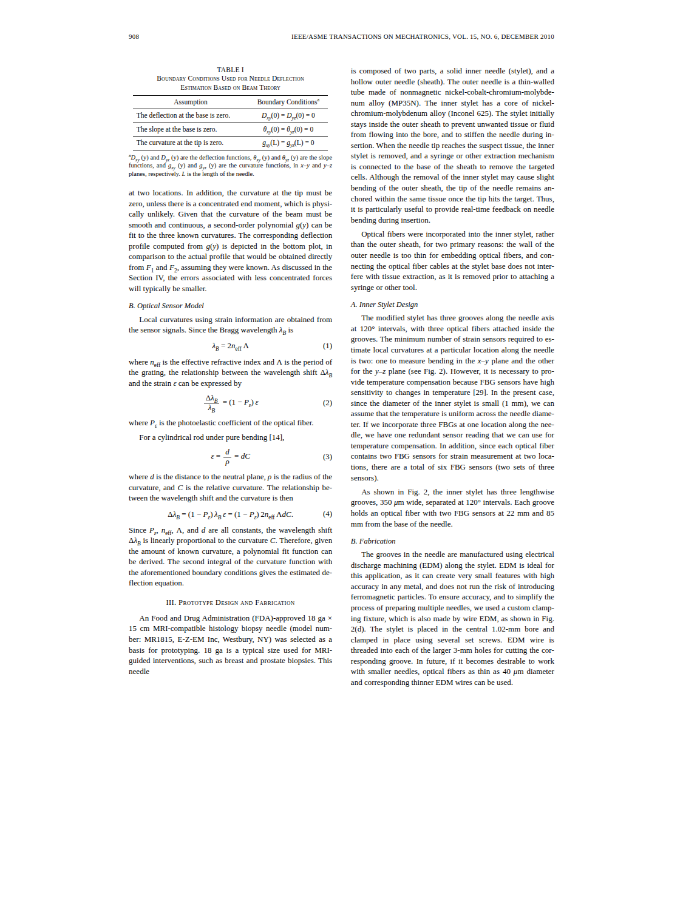908 IEEE/ASME TRANSACTIONS ON MECHATRONICS, VOL. 15, NO. 6, DECEMBER 2010
TABLE I Boundary Conditions Used for Needle Deflection
Estimation Based on Beam Theory
| Assumption | Boundary Conditions a |
| --- | --- |
| The deflection at the base is zero. | D xy (0) = D yz (0) = 0 |
| The slope at the base is zero. | θ xy (0) = θ yz (0) = 0 |
| The curvature at the tip is zero. | g xy (L) = g yz (L) = 0 |
aDxy (y) and Dyz (y) are the deflection functions, θxy (y) and θyz (y) are the slope functions, and gxy (y) and gyz (y) are the curvature functions, in x–y and y–z planes, respectively. L is the length of the needle.
at two locations. In addition, the curvature at the tip must be zero, unless there is a concentrated end moment, which is physically unlikely. Given that the curvature of the beam must be smooth and continuous, a second-order polynomial g(y) can be fit to the three known curvatures. The corresponding deflection profile computed from g(y) is depicted in the bottom plot, in comparison to the actual profile that would be obtained directly from F1 and F2, assuming they were known. As discussed in the Section IV, the errors associated with less concentrated forces will typically be smaller.
B. Optical Sensor Model
Local curvatures using strain information are obtained from the sensor signals. Since the Bragg wavelength λB is
λB = 2neff Λ
(1)
where neff is the effective refractive index and Λ is the period of the grating, the relationship between the wavelength shift ΔλB and the strain ε can be expressed by
ΔλB λB = (1 − Pε) ε
(2)
where Pε is the photoelastic coefficient of the optical fiber.
For a cylindrical rod under pure bending [14],
ε = d ρ = dC
(3)
where d is the distance to the neutral plane, ρ is the radius of the curvature, and C is the relative curvature. The relationship between the wavelength shift and the curvature is then
ΔλB = (1 − Pε) λB ε = (1 − Pε) 2neff ΛdC.
(4)
Since Pε, neff, Λ, and d are all constants, the wavelength shift ΔλB is linearly proportional to the curvature C. Therefore, given the amount of known curvature, a polynomial fit function can be derived. The second integral of the curvature function with the aforementioned boundary conditions gives the estimated deflection equation.
III. Prototype Design and Fabrication
An Food and Drug Administration (FDA)-approved 18 ga × 15 cm MRI-compatible histology biopsy needle (model number: MR1815, E-Z-EM Inc, Westbury, NY) was selected as a basis for prototyping. 18 ga is a typical size used for MRI-guided interventions, such as breast and prostate biopsies. This needle
is composed of two parts, a solid inner needle (stylet), and a hollow outer needle (sheath). The outer needle is a thin-walled tube made of nonmagnetic nickel-cobalt-chromium-molybdenum alloy (MP35N). The inner stylet has a core of nickel-chromium-molybdenum alloy (Inconel 625). The stylet initially stays inside the outer sheath to prevent unwanted tissue or fluid from flowing into the bore, and to stiffen the needle during insertion. When the needle tip reaches the suspect tissue, the inner stylet is removed, and a syringe or other extraction mechanism is connected to the base of the sheath to remove the targeted cells. Although the removal of the inner stylet may cause slight bending of the outer sheath, the tip of the needle remains anchored within the same tissue once the tip hits the target. Thus, it is particularly useful to provide real-time feedback on needle bending during insertion.
Optical fibers were incorporated into the inner stylet, rather than the outer sheath, for two primary reasons: the wall of the outer needle is too thin for embedding optical fibers, and connecting the optical fiber cables at the stylet base does not interfere with tissue extraction, as it is removed prior to attaching a syringe or other tool.
A. Inner Stylet Design
The modified stylet has three grooves along the needle axis at 120° intervals, with three optical fibers attached inside the grooves. The minimum number of strain sensors required to estimate local curvatures at a particular location along the needle is two: one to measure bending in the x–y plane and the other for the y–z plane (see Fig. 2). However, it is necessary to provide temperature compensation because FBG sensors have high sensitivity to changes in temperature [29]. In the present case, since the diameter of the inner stylet is small (1 mm), we can assume that the temperature is uniform across the needle diameter. If we incorporate three FBGs at one location along the needle, we have one redundant sensor reading that we can use for temperature compensation. In addition, since each optical fiber contains two FBG sensors for strain measurement at two locations, there are a total of six FBG sensors (two sets of three sensors).
As shown in Fig. 2, the inner stylet has three lengthwise grooves, 350 μm wide, separated at 120° intervals. Each groove holds an optical fiber with two FBG sensors at 22 mm and 85 mm from the base of the needle.
B. Fabrication
The grooves in the needle are manufactured using electrical discharge machining (EDM) along the stylet. EDM is ideal for this application, as it can create very small features with high accuracy in any metal, and does not run the risk of introducing ferromagnetic particles. To ensure accuracy, and to simplify the process of preparing multiple needles, we used a custom clamping fixture, which is also made by wire EDM, as shown in Fig. 2(d). The stylet is placed in the central 1.02-mm bore and clamped in place using several set screws. EDM wire is threaded into each of the larger 3-mm holes for cutting the corresponding groove. In future, if it becomes desirable to work with smaller needles, optical fibers as thin as 40 μm diameter and corresponding thinner EDM wires can be used.